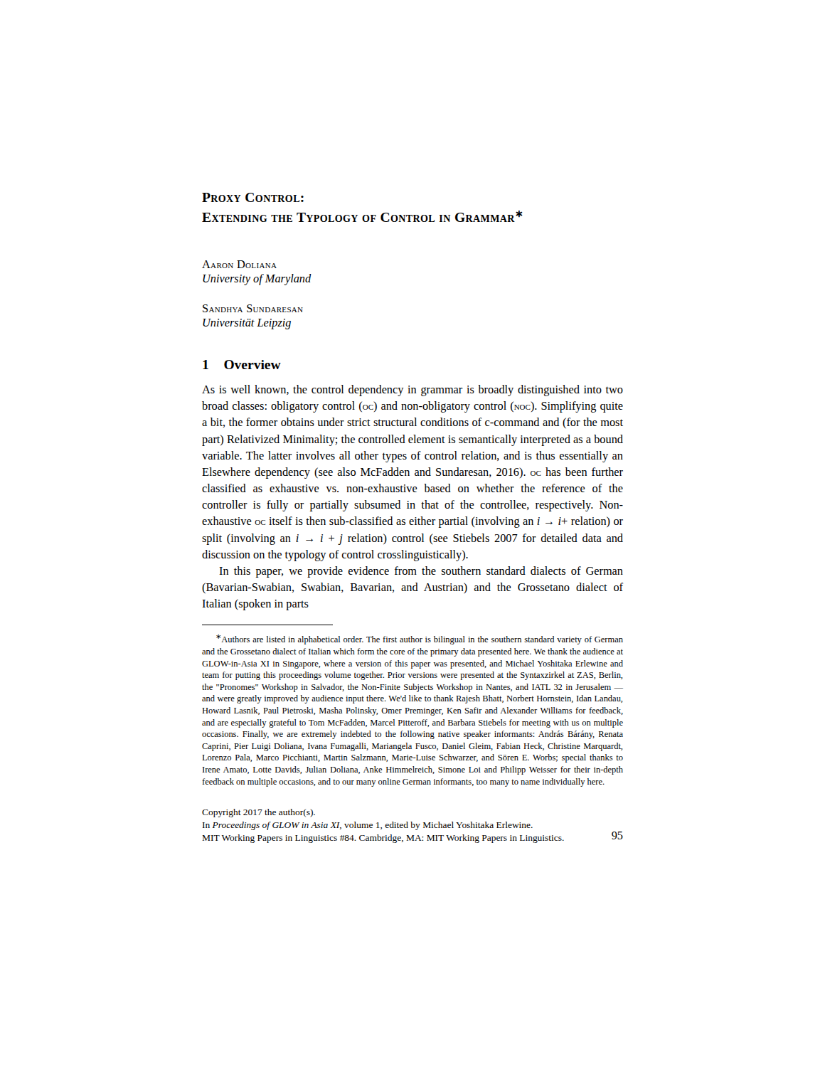Proxy Control:Extending the Typology of Control in Grammar∗
Aaron Doliana
University of Maryland
Sandhya Sundaresan
Universität Leipzig
1 Overview
As is well known, the control dependency in grammar is broadly distinguished into two broad classes: obligatory control (oc) and non-obligatory control (noc). Simplifying quite a bit, the former obtains under strict structural conditions of c-command and (for the most part) Relativized Minimality; the controlled element is semantically interpreted as a bound variable. The latter involves all other types of control relation, and is thus essentially an Elsewhere dependency (see also McFadden and Sundaresan, 2016). oc has been further classified as exhaustive vs. non-exhaustive based on whether the reference of the controller is fully or partially subsumed in that of the controllee, respectively. Non-exhaustive oc itself is then sub-classified as either partial (involving an i → i+ relation) or split (involving an i → i + j relation) control (see Stiebels 2007 for detailed data and discussion on the typology of control crosslinguistically).
In this paper, we provide evidence from the southern standard dialects of German (Bavarian-Swabian, Swabian, Bavarian, and Austrian) and the Grossetano dialect of Italian (spoken in parts
∗Authors are listed in alphabetical order. The first author is bilingual in the southern standard variety of German and the Grossetano dialect of Italian which form the core of the primary data presented here. We thank the audience at GLOW-in-Asia XI in Singapore, where a version of this paper was presented, and Michael Yoshitaka Erlewine and team for putting this proceedings volume together. Prior versions were presented at the Syntaxzirkel at ZAS, Berlin, the "Pronomes" Workshop in Salvador, the Non-Finite Subjects Workshop in Nantes, and IATL 32 in Jerusalem — and were greatly improved by audience input there. We'd like to thank Rajesh Bhatt, Norbert Hornstein, Idan Landau, Howard Lasnik, Paul Pietroski, Masha Polinsky, Omer Preminger, Ken Safir and Alexander Williams for feedback, and are especially grateful to Tom McFadden, Marcel Pitteroff, and Barbara Stiebels for meeting with us on multiple occasions. Finally, we are extremely indebted to the following native speaker informants: András Bárány, Renata Caprini, Pier Luigi Doliana, Ivana Fumagalli, Mariangela Fusco, Daniel Gleim, Fabian Heck, Christine Marquardt, Lorenzo Pala, Marco Picchianti, Martin Salzmann, Marie-Luise Schwarzer, and Sören E. Worbs; special thanks to Irene Amato, Lotte Davids, Julian Doliana, Anke Himmelreich, Simone Loi and Philipp Weisser for their in-depth feedback on multiple occasions, and to our many online German informants, too many to name individually here.
Copyright 2017 the author(s).
In Proceedings of GLOW in Asia XI, volume 1, edited by Michael Yoshitaka Erlewine.
MIT Working Papers in Linguistics #84. Cambridge, MA: MIT Working Papers in Linguistics.
95